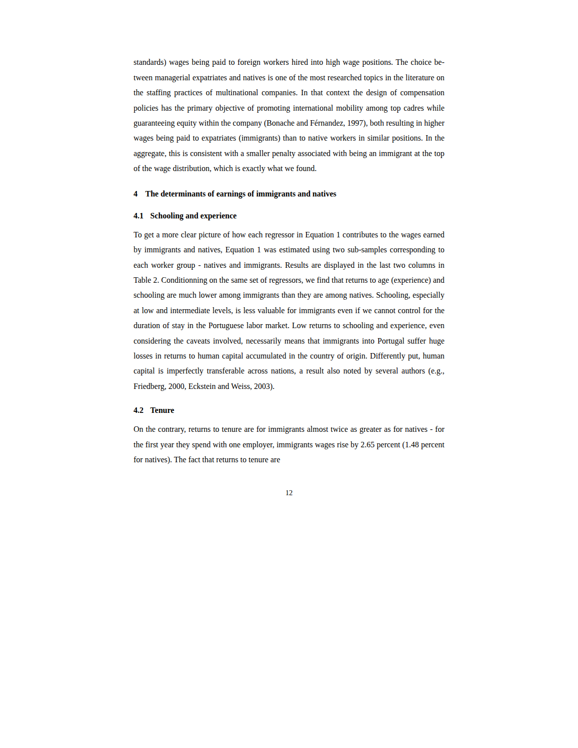standards) wages being paid to foreign workers hired into high wage positions. The choice between managerial expatriates and natives is one of the most researched topics in the literature on the staffing practices of multinational companies. In that context the design of compensation policies has the primary objective of promoting international mobility among top cadres while guaranteeing equity within the company (Bonache and Férnandez, 1997), both resulting in higher wages being paid to expatriates (immigrants) than to native workers in similar positions. In the aggregate, this is consistent with a smaller penalty associated with being an immigrant at the top of the wage distribution, which is exactly what we found.
4 The determinants of earnings of immigrants and natives
4.1 Schooling and experience
To get a more clear picture of how each regressor in Equation 1 contributes to the wages earned by immigrants and natives, Equation 1 was estimated using two sub-samples corresponding to each worker group - natives and immigrants. Results are displayed in the last two columns in Table 2. Conditionning on the same set of regressors, we find that returns to age (experience) and schooling are much lower among immigrants than they are among natives. Schooling, especially at low and intermediate levels, is less valuable for immigrants even if we cannot control for the duration of stay in the Portuguese labor market. Low returns to schooling and experience, even considering the caveats involved, necessarily means that immigrants into Portugal suffer huge losses in returns to human capital accumulated in the country of origin. Differently put, human capital is imperfectly transferable across nations, a result also noted by several authors (e.g., Friedberg, 2000, Eckstein and Weiss, 2003).
4.2 Tenure
On the contrary, returns to tenure are for immigrants almost twice as greater as for natives - for the first year they spend with one employer, immigrants wages rise by 2.65 percent (1.48 percent for natives). The fact that returns to tenure are
12